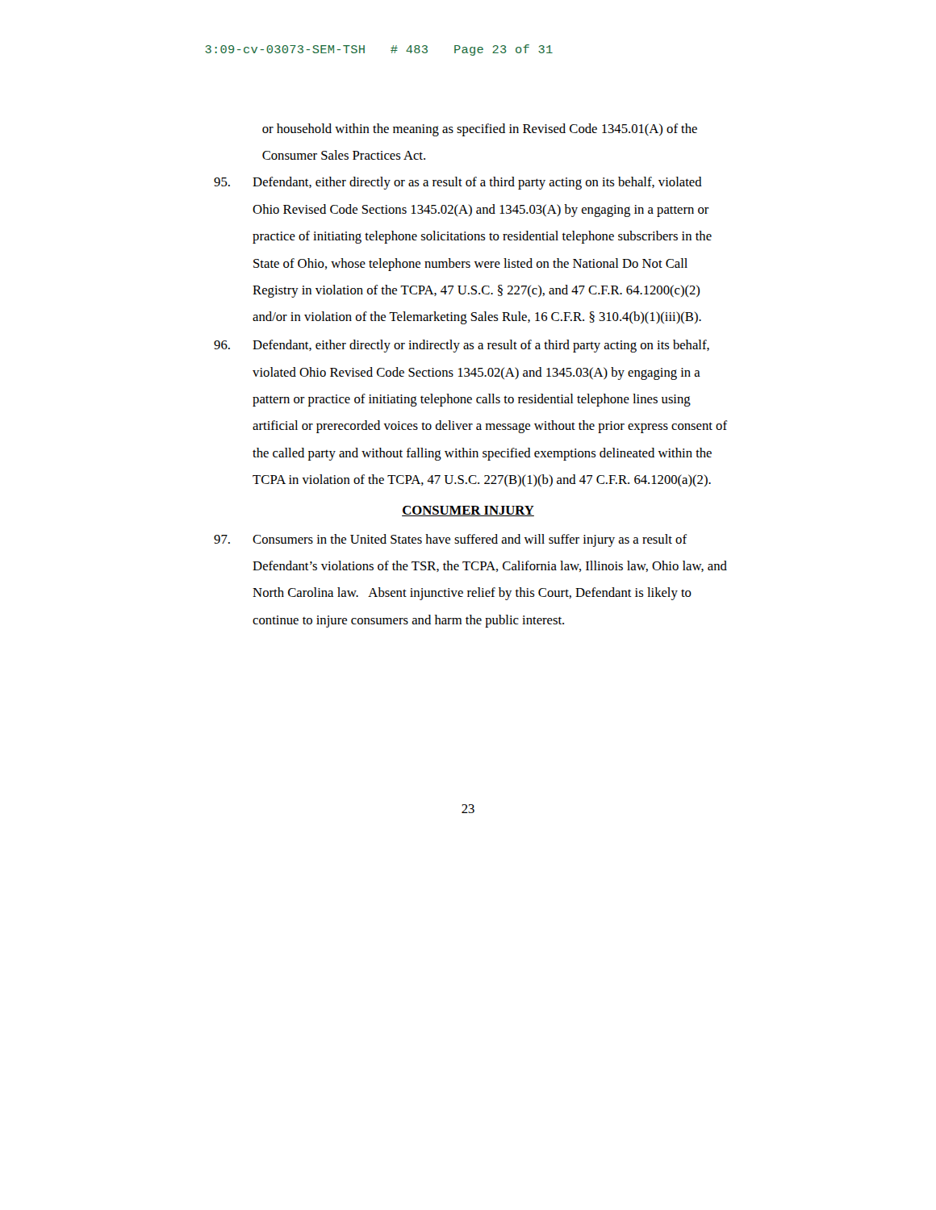3:09-cv-03073-SEM-TSH # 483 Page 23 of 31
or household within the meaning as specified in Revised Code 1345.01(A) of the Consumer Sales Practices Act.
95.
Defendant, either directly or as a result of a third party acting on its behalf, violated Ohio Revised Code Sections 1345.02(A) and 1345.03(A) by engaging in a pattern or practice of initiating telephone solicitations to residential telephone subscribers in the State of Ohio, whose telephone numbers were listed on the National Do Not Call Registry in violation of the TCPA, 47 U.S.C. § 227(c), and 47 C.F.R. 64.1200(c)(2) and/or in violation of the Telemarketing Sales Rule, 16 C.F.R. § 310.4(b)(1)(iii)(B).
96.
Defendant, either directly or indirectly as a result of a third party acting on its behalf, violated Ohio Revised Code Sections 1345.02(A) and 1345.03(A) by engaging in a pattern or practice of initiating telephone calls to residential telephone lines using artificial or prerecorded voices to deliver a message without the prior express consent of the called party and without falling within specified exemptions delineated within the TCPA in violation of the TCPA, 47 U.S.C. 227(B)(1)(b) and 47 C.F.R. 64.1200(a)(2).
CONSUMER INJURY
97.
Consumers in the United States have suffered and will suffer injury as a result of Defendant’s violations of the TSR, the TCPA, California law, Illinois law, Ohio law, and North Carolina law. Absent injunctive relief by this Court, Defendant is likely to continue to injure consumers and harm the public interest.
23